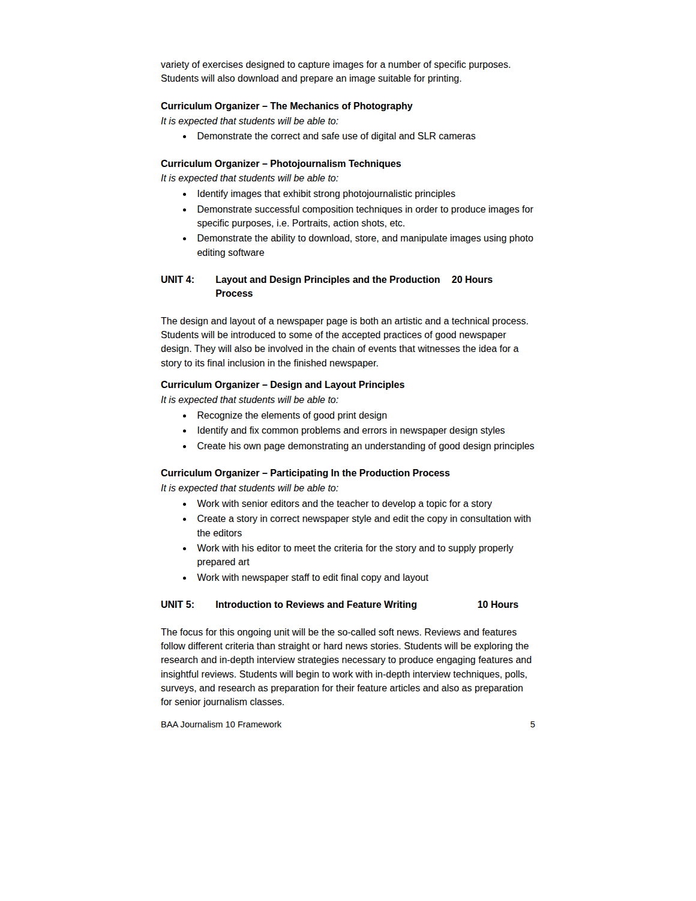variety of exercises designed to capture images for a number of specific purposes. Students will also download and prepare an image suitable for printing.
Curriculum Organizer – The Mechanics of Photography
It is expected that students will be able to:
Demonstrate the correct and safe use of digital and SLR cameras
Curriculum Organizer – Photojournalism Techniques
It is expected that students will be able to:
Identify images that exhibit strong photojournalistic principles
Demonstrate successful composition techniques in order to produce images for specific purposes, i.e. Portraits, action shots, etc.
Demonstrate the ability to download, store, and manipulate images using photo editing software
UNIT 4: Layout and Design Principles and the Production Process 20 Hours
The design and layout of a newspaper page is both an artistic and a technical process. Students will be introduced to some of the accepted practices of good newspaper design. They will also be involved in the chain of events that witnesses the idea for a story to its final inclusion in the finished newspaper.
Curriculum Organizer – Design and Layout Principles
It is expected that students will be able to:
Recognize the elements of good print design
Identify and fix common problems and errors in newspaper design styles
Create his own page demonstrating an understanding of good design principles
Curriculum Organizer – Participating In the Production Process
It is expected that students will be able to:
Work with senior editors and the teacher to develop a topic for a story
Create a story in correct newspaper style and edit the copy in consultation with the editors
Work with his editor to meet the criteria for the story and to supply properly prepared art
Work with newspaper staff to edit final copy and layout
UNIT 5: Introduction to Reviews and Feature Writing10 Hours
The focus for this ongoing unit will be the so-called soft news. Reviews and features follow different criteria than straight or hard news stories. Students will be exploring the research and in-depth interview strategies necessary to produce engaging features and insightful reviews. Students will begin to work with in-depth interview techniques, polls, surveys, and research as preparation for their feature articles and also as preparation for senior journalism classes.
BAA Journalism 10 Framework 5